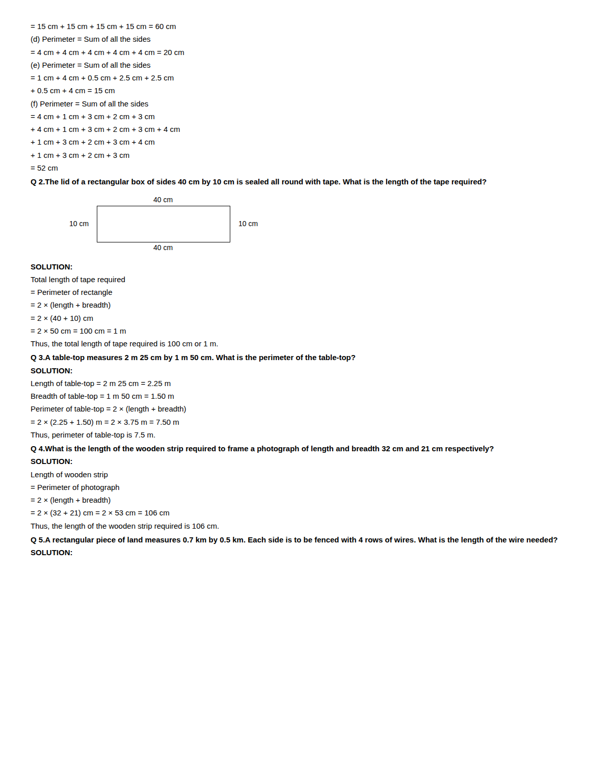= 15 cm + 15 cm + 15 cm + 15 cm = 60 cm
(d) Perimeter = Sum of all the sides
= 4 cm + 4 cm + 4 cm + 4 cm + 4 cm = 20 cm
(e) Perimeter = Sum of all the sides
= 1 cm + 4 cm + 0.5 cm + 2.5 cm + 2.5 cm
+ 0.5 cm + 4 cm = 15 cm
(f) Perimeter = Sum of all the sides
= 4 cm + 1 cm + 3 cm + 2 cm + 3 cm
+ 4 cm + 1 cm + 3 cm + 2 cm + 3 cm + 4 cm
+ 1 cm + 3 cm + 2 cm + 3 cm + 4 cm
+ 1 cm + 3 cm + 2 cm + 3 cm
= 52 cm
Q 2.The lid of a rectangular box of sides 40 cm by 10 cm is sealed all round with tape. What is the length of the tape required?
40 cm
40 cm
10 cm 10 cm
SOLUTION:
Total length of tape required
= Perimeter of rectangle
= 2 × (length + breadth)
= 2 × (40 + 10) cm
= 2 × 50 cm = 100 cm = 1 m
Thus, the total length of tape required is 100 cm or 1 m.
Q 3.A table-top measures 2 m 25 cm by 1 m 50 cm. What is the perimeter of the table-top?
SOLUTION:
Length of table-top = 2 m 25 cm = 2.25 m
Breadth of table-top = 1 m 50 cm = 1.50 m
Perimeter of table-top = 2 × (length + breadth)
= 2 × (2.25 + 1.50) m = 2 × 3.75 m = 7.50 m
Thus, perimeter of table-top is 7.5 m.
Q 4.What is the length of the wooden strip required to frame a photograph of length and breadth 32 cm and 21 cm respectively?
SOLUTION:
Length of wooden strip
= Perimeter of photograph
= 2 × (length + breadth)
= 2 × (32 + 21) cm = 2 × 53 cm = 106 cm
Thus, the length of the wooden strip required is 106 cm.
Q 5.A rectangular piece of land measures 0.7 km by 0.5 km. Each side is to be fenced with 4 rows of wires. What is the length of the wire needed?
SOLUTION: